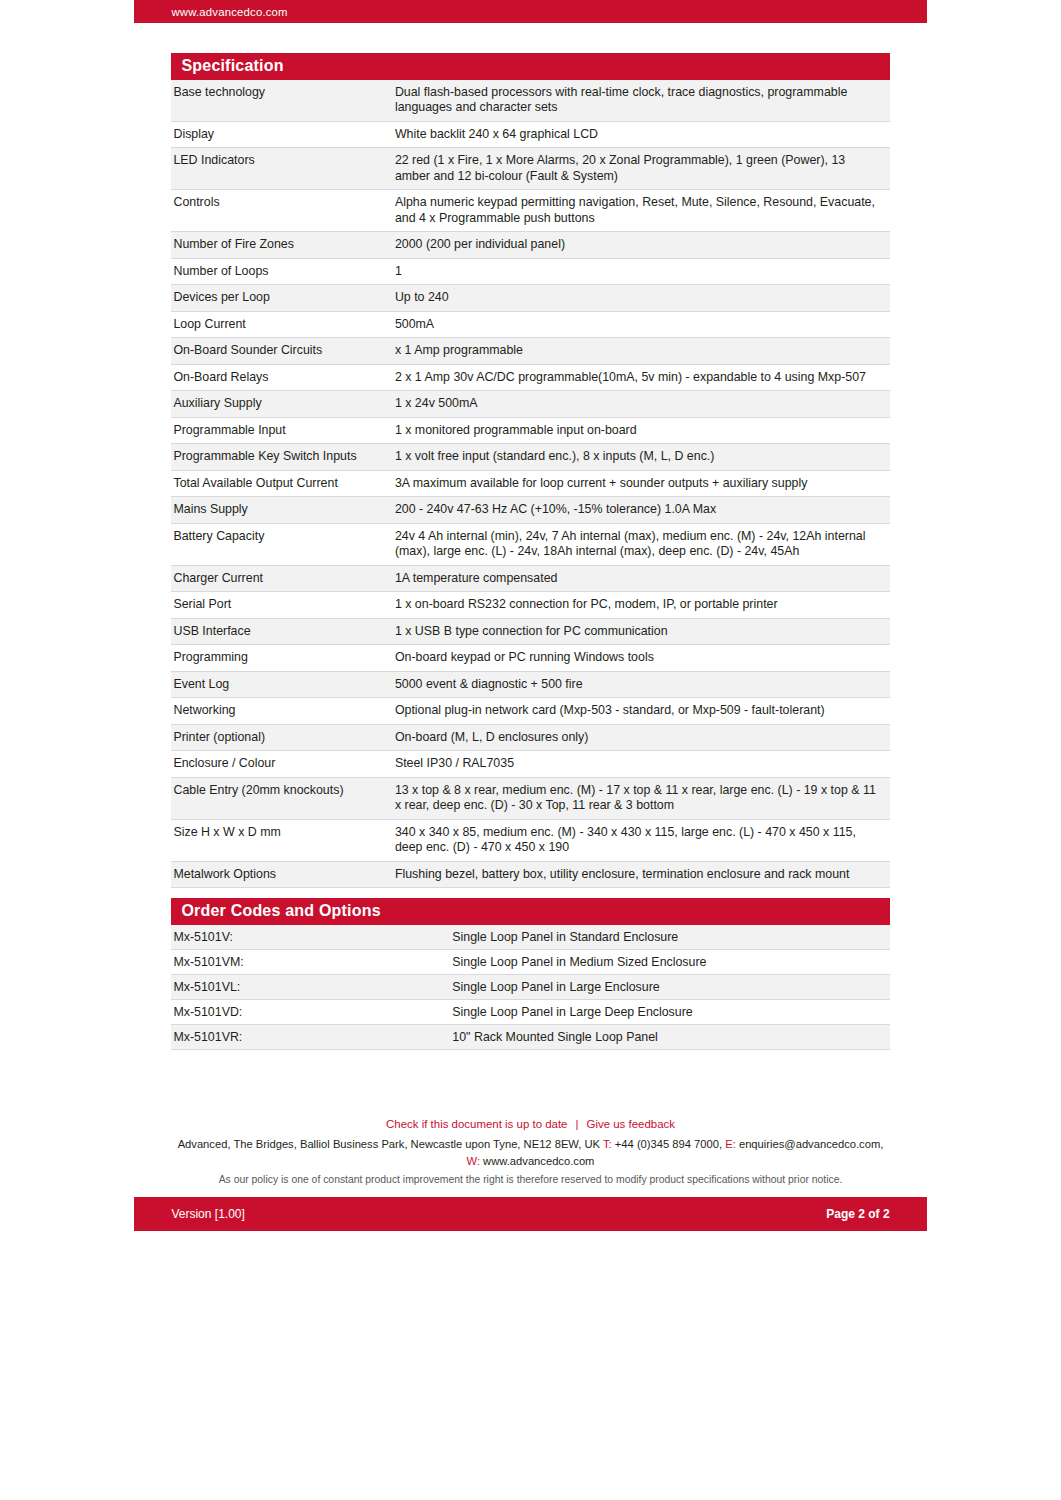www.advancedco.com
Specification
| Base technology | Dual flash-based processors with real-time clock, trace diagnostics, programmable languages and character sets |
| Display | White backlit 240 x 64 graphical LCD |
| LED Indicators | 22 red (1 x Fire, 1 x More Alarms, 20 x Zonal Programmable), 1 green (Power), 13 amber and 12 bi-colour (Fault & System) |
| Controls | Alpha numeric keypad permitting navigation, Reset, Mute, Silence, Resound, Evacuate, and 4 x Programmable push buttons |
| Number of Fire Zones | 2000 (200 per individual panel) |
| Number of Loops | 1 |
| Devices per Loop | Up to 240 |
| Loop Current | 500mA |
| On-Board Sounder Circuits | x 1 Amp programmable |
| On-Board Relays | 2 x 1 Amp 30v AC/DC programmable(10mA, 5v min) - expandable to 4 using Mxp-507 |
| Auxiliary Supply | 1 x 24v 500mA |
| Programmable Input | 1 x monitored programmable input on-board |
| Programmable Key Switch Inputs | 1 x volt free input (standard enc.), 8 x inputs (M, L, D enc.) |
| Total Available Output Current | 3A maximum available for loop current + sounder outputs + auxiliary supply |
| Mains Supply | 200 - 240v 47-63 Hz AC (+10%, -15% tolerance) 1.0A Max |
| Battery Capacity | 24v 4 Ah internal (min), 24v, 7 Ah internal (max), medium enc. (M) - 24v, 12Ah internal (max), large enc. (L) - 24v, 18Ah internal (max), deep enc. (D) - 24v, 45Ah |
| Charger Current | 1A temperature compensated |
| Serial Port | 1 x on-board RS232 connection for PC, modem, IP, or portable printer |
| USB Interface | 1 x USB B type connection for PC communication |
| Programming | On-board keypad or PC running Windows tools |
| Event Log | 5000 event & diagnostic + 500 fire |
| Networking | Optional plug-in network card (Mxp-503 - standard, or Mxp-509 - fault-tolerant) |
| Printer (optional) | On-board (M, L, D enclosures only) |
| Enclosure / Colour | Steel IP30 / RAL7035 |
| Cable Entry (20mm knockouts) | 13 x top & 8 x rear, medium enc. (M) - 17 x top & 11 x rear, large enc. (L) - 19 x top & 11 x rear, deep enc. (D) - 30 x Top, 11 rear & 3 bottom |
| Size H x W x D mm | 340 x 340 x 85, medium enc. (M) - 340 x 430 x 115, large enc. (L) - 470 x 450 x 115, deep enc. (D) - 470 x 450 x 190 |
| Metalwork Options | Flushing bezel, battery box, utility enclosure, termination enclosure and rack mount |
Order Codes and Options
| Mx-5101V: | Single Loop Panel in Standard Enclosure |
| Mx-5101VM: | Single Loop Panel in Medium Sized Enclosure |
| Mx-5101VL: | Single Loop Panel in Large Enclosure |
| Mx-5101VD: | Single Loop Panel in Large Deep Enclosure |
| Mx-5101VR: | 10" Rack Mounted Single Loop Panel |
Check if this document is up to date|Give us feedback
Advanced, The Bridges, Balliol Business Park, Newcastle upon Tyne, NE12 8EW, UK T: +44 (0)345 894 7000, E: enquiries@advancedco.com,
W: www.advancedco.com
As our policy is one of constant product improvement the right is therefore reserved to modify product specifications without prior notice.
Version [1.00] Page 2 of 2